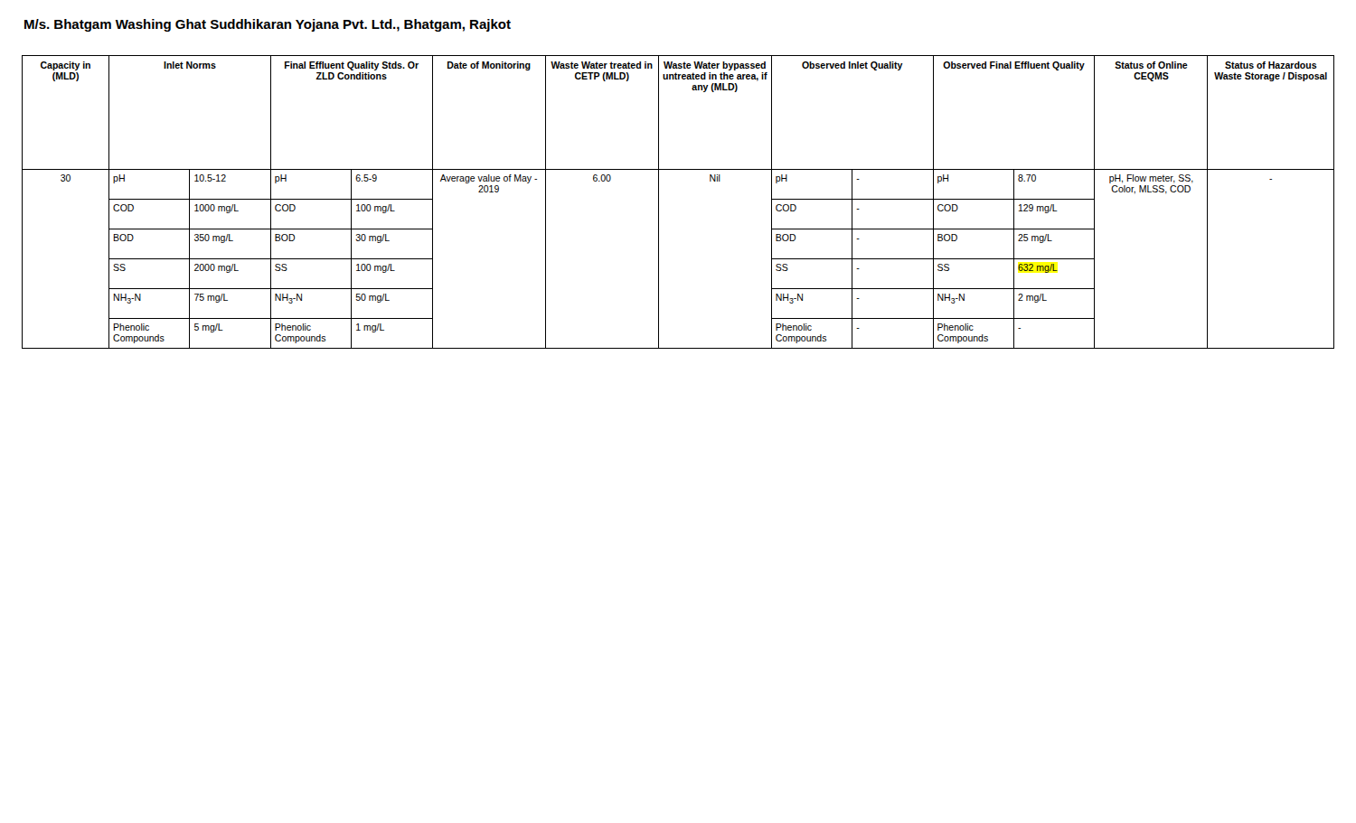M/s. Bhatgam Washing Ghat Suddhikaran Yojana Pvt. Ltd., Bhatgam, Rajkot
| Capacity in (MLD) | Inlet Norms | Final Effluent Quality Stds. Or ZLD Conditions | Date of Monitoring | Waste Water treated in CETP (MLD) | Waste Water bypassed untreated in the area, if any (MLD) | Observed Inlet Quality | Observed Final Effluent Quality | Status of Online CEQMS | Status of Hazardous Waste Storage / Disposal |
| --- | --- | --- | --- | --- | --- | --- | --- | --- | --- |
| 30 | pH | 10.5-12 | pH | 6.5-9 | Average value of May - 2019 | 6.00 | Nil | pH | - | pH | 8.70 | pH, Flow meter, SS, Color, MLSS, COD | - |
| COD | 1000 mg/L | COD | 100 mg/L | COD | - | COD | 129 mg/L |
| BOD | 350 mg/L | BOD | 30 mg/L | BOD | - | BOD | 25 mg/L |
| SS | 2000 mg/L | SS | 100 mg/L | SS | - | SS | 632 mg/L |
| NH 3 -N | 75 mg/L | NH 3 -N | 50 mg/L | NH 3 -N | - | NH 3 -N | 2 mg/L |
| Phenolic Compounds | 5 mg/L | Phenolic Compounds | 1 mg/L | Phenolic Compounds | - | Phenolic Compounds | - |